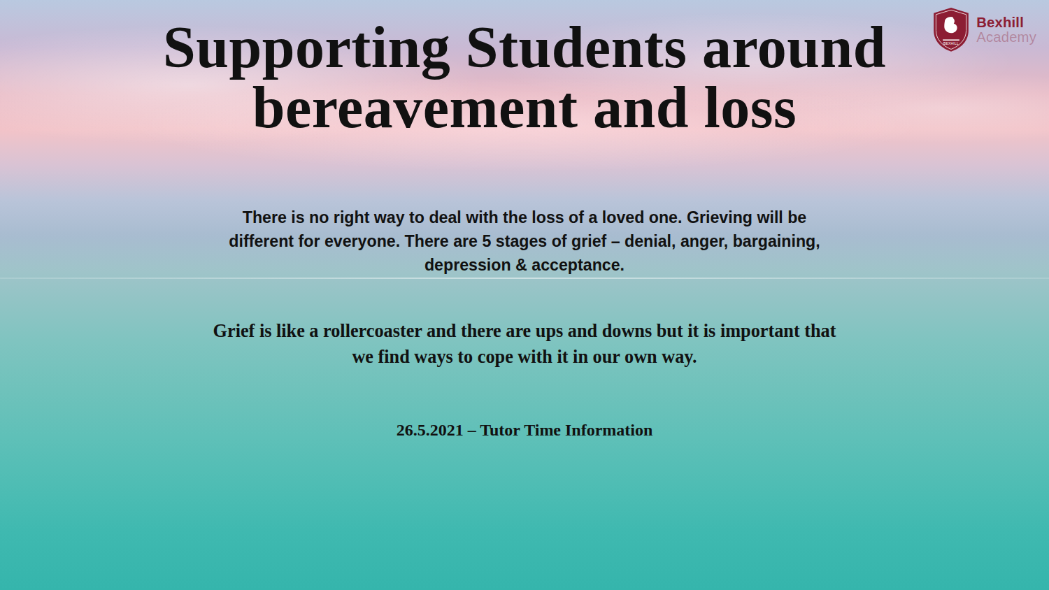BEXHILL Bexhill Academy
Supporting Students around bereavement and loss
There is no right way to deal with the loss of a loved one. Grieving will be different for everyone. There are 5 stages of grief – denial, anger, bargaining, depression & acceptance.
Grief is like a rollercoaster and there are ups and downs but it is important that we find ways to cope with it in our own way.
26.5.2021 – Tutor Time Information